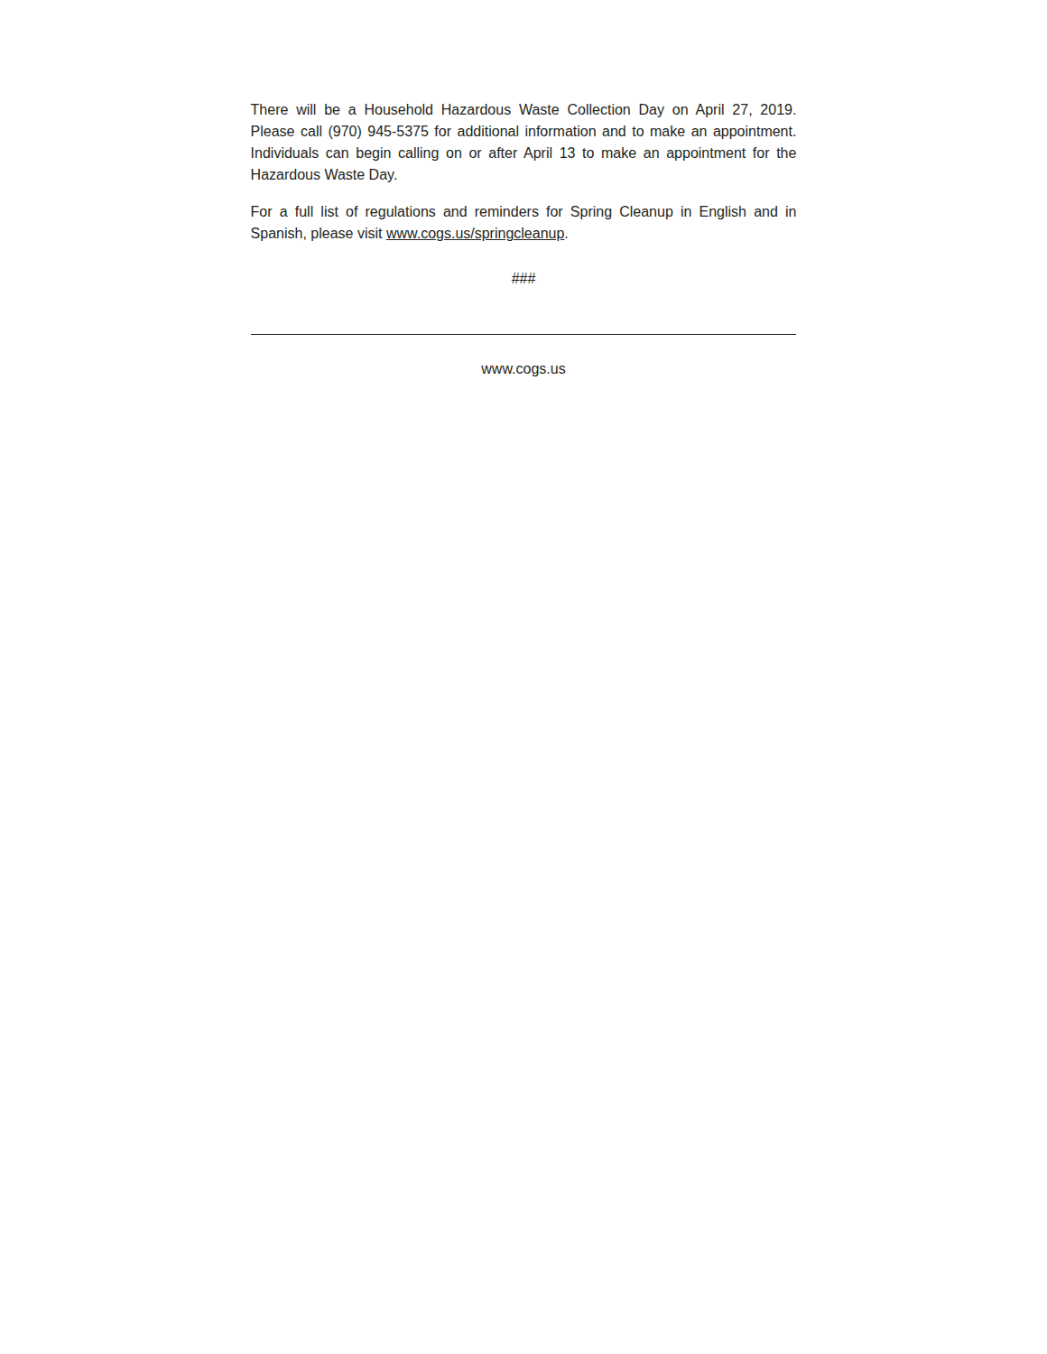There will be a Household Hazardous Waste Collection Day on April 27, 2019. Please call (970) 945-5375 for additional information and to make an appointment. Individuals can begin calling on or after April 13 to make an appointment for the Hazardous Waste Day.
For a full list of regulations and reminders for Spring Cleanup in English and in Spanish, please visit www.cogs.us/springcleanup.
###
www.cogs.us